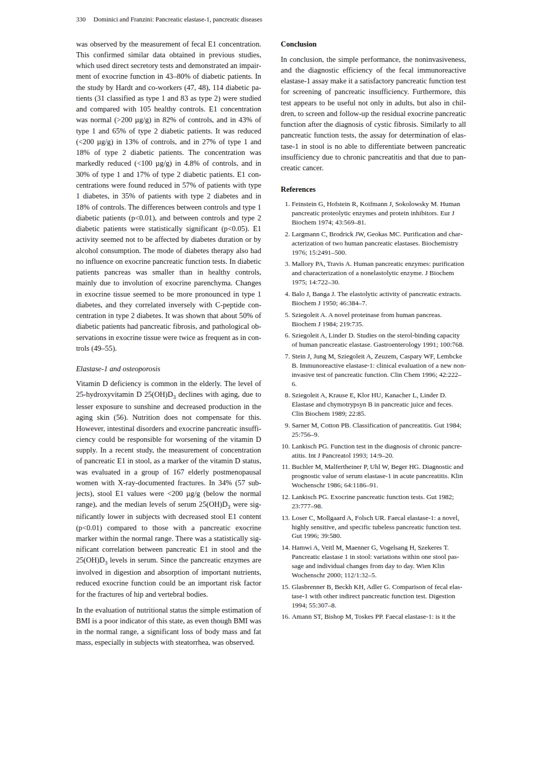330 Dominici and Franzini: Pancreatic elastase-1, pancreatic diseases
was observed by the measurement of fecal E1 concentration. This confirmed similar data obtained in previous studies, which used direct secretory tests and demonstrated an impairment of exocrine function in 43–80% of diabetic patients. In the study by Hardt and co-workers (47, 48), 114 diabetic patients (31 classified as type 1 and 83 as type 2) were studied and compared with 105 healthy controls. E1 concentration was normal (>200 µg/g) in 82% of controls, and in 43% of type 1 and 65% of type 2 diabetic patients. It was reduced (<200 µg/g) in 13% of controls, and in 27% of type 1 and 18% of type 2 diabetic patients. The concentration was markedly reduced (<100 µg/g) in 4.8% of controls, and in 30% of type 1 and 17% of type 2 diabetic patients. E1 concentrations were found reduced in 57% of patients with type 1 diabetes, in 35% of patients with type 2 diabetes and in 18% of controls. The differences between controls and type 1 diabetic patients (p<0.01), and between controls and type 2 diabetic patients were statistically significant (p<0.05). E1 activity seemed not to be affected by diabetes duration or by alcohol consumption. The mode of diabetes therapy also had no influence on exocrine pancreatic function tests. In diabetic patients pancreas was smaller than in healthy controls, mainly due to involution of exocrine parenchyma. Changes in exocrine tissue seemed to be more pronounced in type 1 diabetes, and they correlated inversely with C-peptide concentration in type 2 diabetes. It was shown that about 50% of diabetic patients had pancreatic fibrosis, and pathological observations in exocrine tissue were twice as frequent as in controls (49–55).
Elastase-1 and osteoporosis
Vitamin D deficiency is common in the elderly. The level of 25-hydroxyvitamin D 25(OH)D3 declines with aging, due to lesser exposure to sunshine and decreased production in the aging skin (56). Nutrition does not compensate for this. However, intestinal disorders and exocrine pancreatic insufficiency could be responsible for worsening of the vitamin D supply. In a recent study, the measurement of concentration of pancreatic E1 in stool, as a marker of the vitamin D status, was evaluated in a group of 167 elderly postmenopausal women with X-ray-documented fractures. In 34% (57 subjects), stool E1 values were <200 µg/g (below the normal range), and the median levels of serum 25(OH)D3 were significantly lower in subjects with decreased stool E1 content (p<0.01) compared to those with a pancreatic exocrine marker within the normal range. There was a statistically significant correlation between pancreatic E1 in stool and the 25(OH)D3 levels in serum. Since the pancreatic enzymes are involved in digestion and absorption of important nutrients, reduced exocrine function could be an important risk factor for the fractures of hip and vertebral bodies.
In the evaluation of nutritional status the simple estimation of BMI is a poor indicator of this state, as even though BMI was in the normal range, a significant loss of body mass and fat mass, especially in subjects with steatorrhea, was observed.
Conclusion
In conclusion, the simple performance, the noninvasiveness, and the diagnostic efficiency of the fecal immunoreactive elastase-1 assay make it a satisfactory pancreatic function test for screening of pancreatic insufficiency. Furthermore, this test appears to be useful not only in adults, but also in children, to screen and follow-up the residual exocrine pancreatic function after the diagnosis of cystic fibrosis. Similarly to all pancreatic function tests, the assay for determination of elastase-1 in stool is no able to differentiate between pancreatic insufficiency due to chronic pancreatitis and that due to pancreatic cancer.
References
Feinstein G, Hofstein R, Koifmann J, Sokolowsky M. Human pancreatic proteolytic enzymes and protein inhibitors. Eur J Biochem 1974; 43:569–81.
Largmann C, Brodrick JW, Geokas MC. Purification and characterization of two human pancreatic elastases. Biochemistry 1976; 15:2491–500.
Mallory PA, Travis A. Human pancreatic enzymes: purification and characterization of a nonelastolytic enzyme. J Biochem 1975; 14:722–30.
Balo J, Banga J. The elastolytic activity of pancreatic extracts. Biochem J 1950; 46:384–7.
Sziegoleit A. A novel proteinase from human pancreas. Biochem J 1984; 219:735.
Sziegoleit A, Linder D. Studies on the sterol-binding capacity of human pancreatic elastase. Gastroenterology 1991; 100:768.
Stein J, Jung M, Sziegoleit A, Zeuzem, Caspary WF, Lembcke B. Immunoreactive elastase-1: clinical evaluation of a new noninvasive test of pancreatic function. Clin Chem 1996; 42:222–6.
Sziegoleit A, Krause E, Klor HU, Kanacher L, Linder D. Elastase and chymotrypsyn B in pancreatic juice and feces. Clin Biochem 1989; 22:85.
Sarner M, Cotton PB. Classification of pancreatitis. Gut 1984; 25:756–9.
Lankisch PG. Function test in the diagnosis of chronic pancreatitis. Int J Pancreatol 1993; 14:9–20.
Buchler M, Malfertheiner P, Uhl W, Beger HG. Diagnostic and prognostic value of serum elastase-1 in acute pancreatitis. Klin Wochenschr 1986; 64:1186–91.
Lankisch PG. Exocrine pancreatic function tests. Gut 1982; 23:777–98.
Loser C, Mollgaard A, Folsch UR. Faecal elastase-1: a novel, highly sensitive, and specific tubeless pancreatic function test. Gut 1996; 39:580.
Hamwi A, Veitl M, Maenner G, Vogelsang H, Szekeres T. Pancreatic elastase 1 in stool: variations within one stool passage and individual changes from day to day. Wien Klin Wochenschr 2000; 112/1:32–5.
Glasbrenner B, Beckh KH, Adler G. Comparison of fecal elastase-1 with other indirect pancreatic function test. Digestion 1994; 55:307–8.
Amann ST, Bishop M, Toskes PP. Faecal elastase-1: is it the